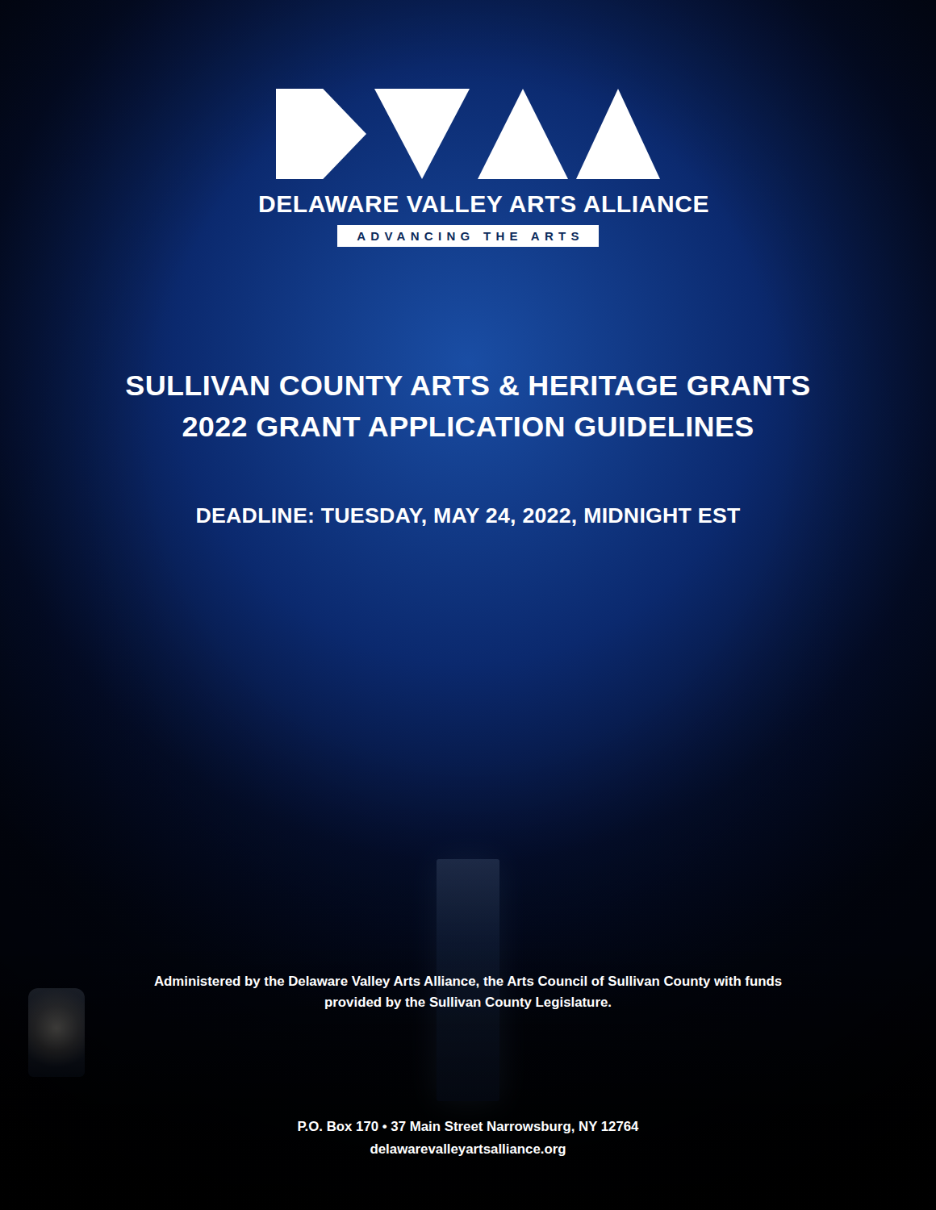DELAWARE VALLEY ARTS ALLIANCE
ADVANCING THE ARTS
SULLIVAN COUNTY ARTS & HERITAGE GRANTS 2022 GRANT APPLICATION GUIDELINES
DEADLINE: TUESDAY, MAY 24, 2022, MIDNIGHT EST
Administered by the Delaware Valley Arts Alliance, the Arts Council of Sullivan County with funds provided by the Sullivan County Legislature.
P.O. Box 170 • 37 Main Street Narrowsburg, NY 12764
delawarevalleyartsalliance.org